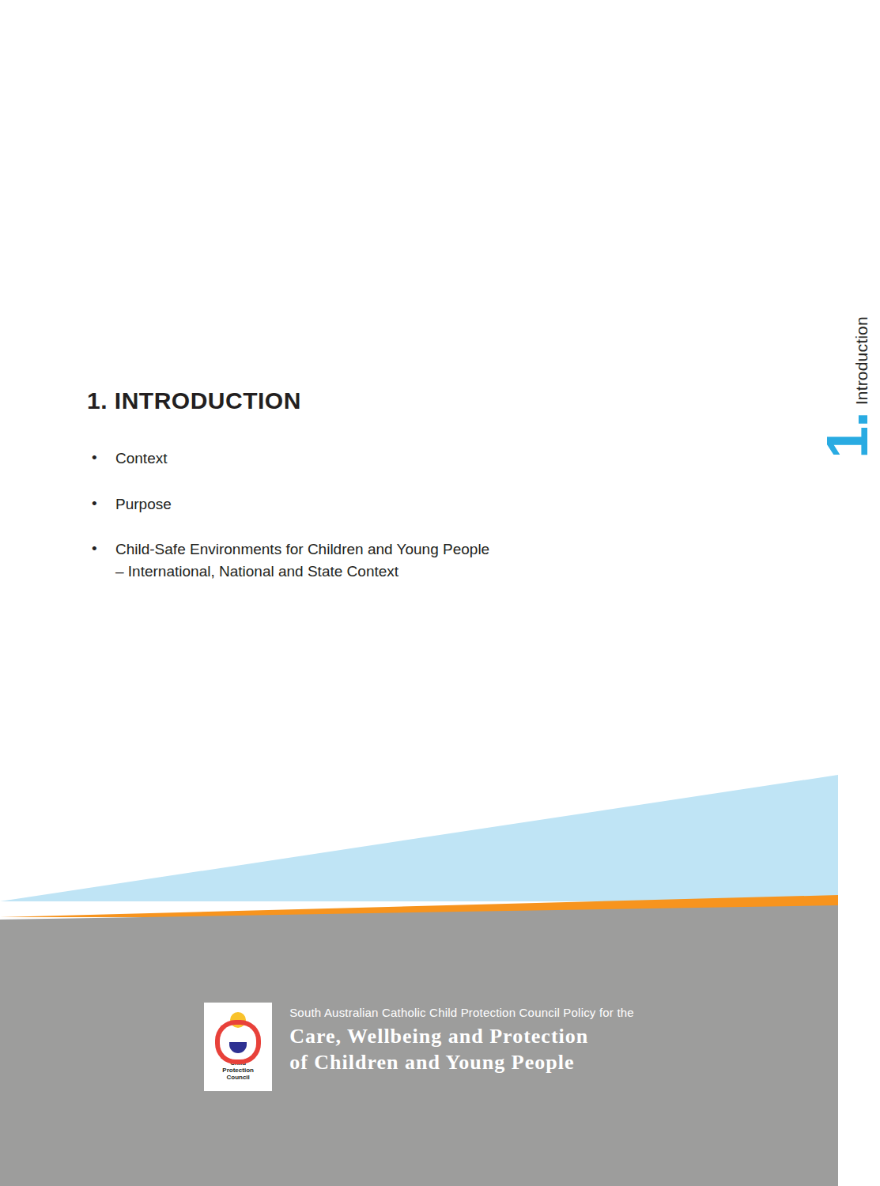1. Introduction
1. INTRODUCTION
Context
Purpose
Child-Safe Environments for Children and Young People – International, National and State Context
Child
Protection
Council
South Australian Catholic Child Protection Council Policy for the
Care, Wellbeing and Protection
of Children and Young People